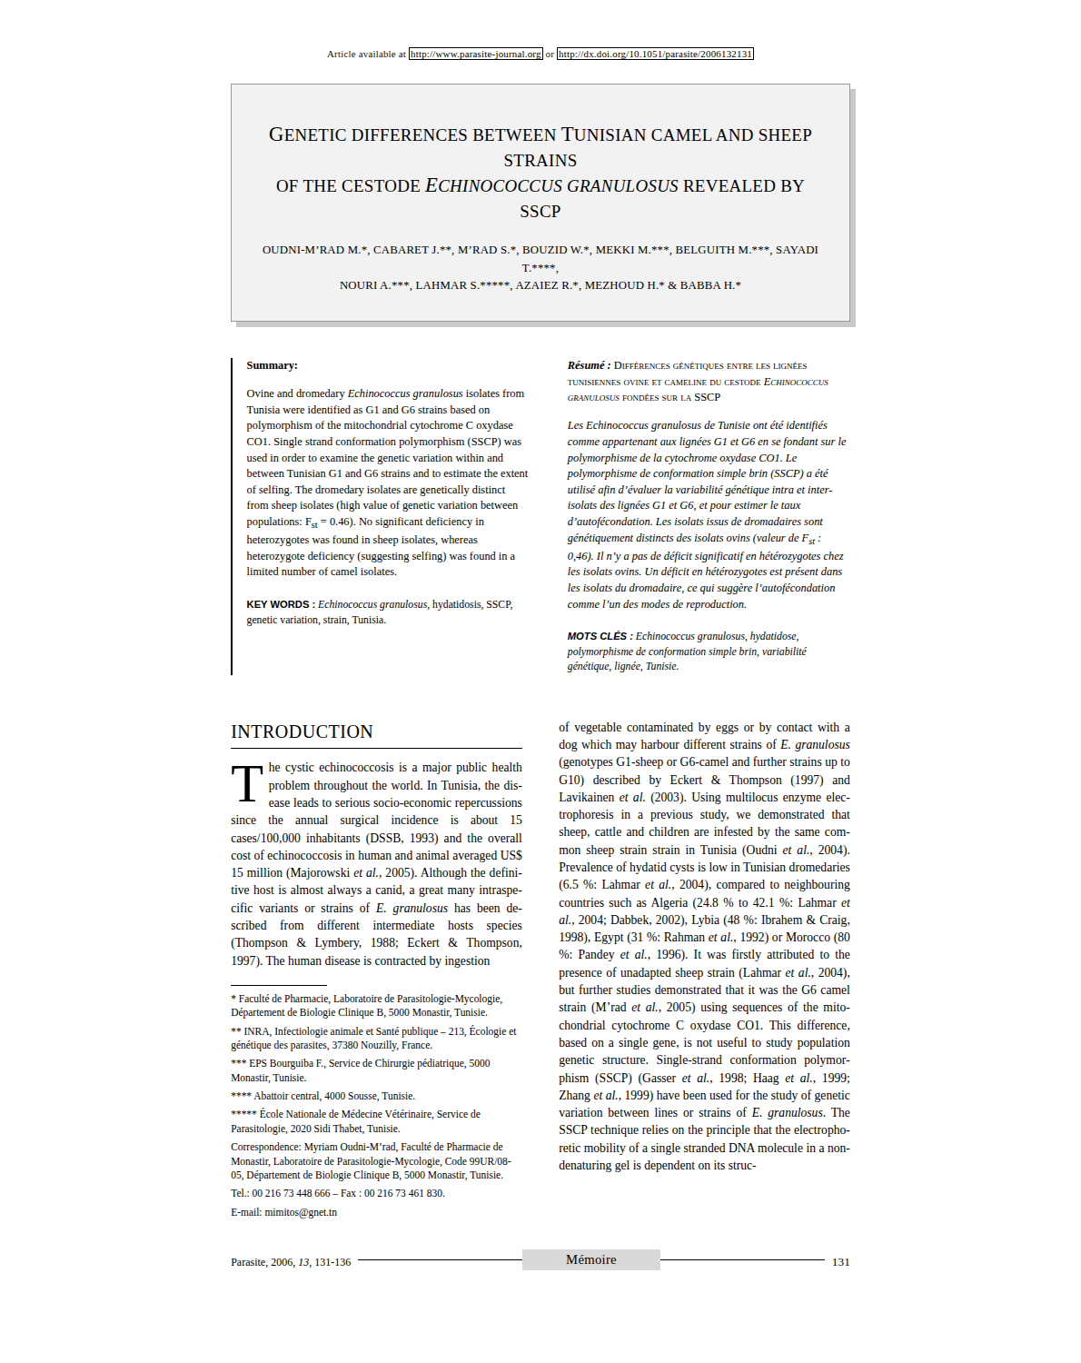Article available at http://www.parasite-journal.org or http://dx.doi.org/10.1051/parasite/2006132131
GENETIC DIFFERENCES BETWEEN TUNISIAN CAMEL AND SHEEP STRAINS
OF THE CESTODE ECHINOCOCCUS GRANULOSUS REVEALED BY SSCP
OUDNI-M’RAD M.*, CABARET J.**, M’RAD S.*, BOUZID W.*, MEKKI M.***, BELGUITH M.***, SAYADI T.****,
NOURI A.***, LAHMAR S.*****, AZAIEZ R.*, MEZHOUD H.* & BABBA H.*
Summary:
Ovine and dromedary Echinococcus granulosus isolates from Tunisia were identified as G1 and G6 strains based on polymorphism of the mitochondrial cytochrome C oxydase CO1. Single strand conformation polymorphism (SSCP) was used in order to examine the genetic variation within and between Tunisian G1 and G6 strains and to estimate the extent of selfing. The dromedary isolates are genetically distinct from sheep isolates (high value of genetic variation between populations: Fst = 0.46). No significant deficiency in heterozygotes was found in sheep isolates, whereas heterozygote deficiency (suggesting selfing) was found in a limited number of camel isolates.
KEY WORDS : Echinococcus granulosus, hydatidosis, SSCP, genetic variation, strain, Tunisia.
Résumé : Différences génétiques entre les lignées tunisiennes ovine et cameline du cestode Echinococcus granulosus fondées sur la SSCP
Les Echinococcus granulosus de Tunisie ont été identifiés comme appartenant aux lignées G1 et G6 en se fondant sur le polymorphisme de la cytochrome oxydase CO1. Le polymorphisme de conformation simple brin (SSCP) a été utilisé afin d’évaluer la variabilité génétique intra et inter-isolats des lignées G1 et G6, et pour estimer le taux d’autofécondation. Les isolats issus de dromadaires sont génétiquement distincts des isolats ovins (valeur de Fst : 0,46). Il n’y a pas de déficit significatif en hétérozygotes chez les isolats ovins. Un déficit en hétérozygotes est présent dans les isolats du dromadaire, ce qui suggère l’autofécondation comme l’un des modes de reproduction.
MOTS CLÉS : Echinococcus granulosus, hydatidose, polymorphisme de conformation simple brin, variabilité génétique, lignée, Tunisie.
INTRODUCTION
The cystic echinococcosis is a major public health problem throughout the world. In Tunisia, the disease leads to serious socio-economic repercussions since the annual surgical incidence is about 15 cases/100,000 inhabitants (DSSB, 1993) and the overall cost of echinococcosis in human and animal averaged US$ 15 million (Majorowski et al., 2005). Although the definitive host is almost always a canid, a great many intraspecific variants or strains of E. granulosus has been described from different intermediate hosts species (Thompson & Lymbery, 1988; Eckert & Thompson, 1997). The human disease is contracted by ingestion
* Faculté de Pharmacie, Laboratoire de Parasitologie-Mycologie, Département de Biologie Clinique B, 5000 Monastir, Tunisie.
** INRA, Infectiologie animale et Santé publique – 213, Écologie et génétique des parasites, 37380 Nouzilly, France.
*** EPS Bourguiba F., Service de Chirurgie pédiatrique, 5000 Monastir, Tunisie.
**** Abattoir central, 4000 Sousse, Tunisie.
***** École Nationale de Médecine Vétérinaire, Service de Parasitologie, 2020 Sidi Thabet, Tunisie.
Correspondence: Myriam Oudni-M’rad, Faculté de Pharmacie de Monastir, Laboratoire de Parasitologie-Mycologie, Code 99UR/08-05, Département de Biologie Clinique B, 5000 Monastir, Tunisie.
Tel.: 00 216 73 448 666 – Fax : 00 216 73 461 830.
E-mail: mimitos@gnet.tn
of vegetable contaminated by eggs or by contact with a dog which may harbour different strains of E. granulosus (genotypes G1-sheep or G6-camel and further strains up to G10) described by Eckert & Thompson (1997) and Lavikainen et al. (2003). Using multilocus enzyme electrophoresis in a previous study, we demonstrated that sheep, cattle and children are infested by the same common sheep strain strain in Tunisia (Oudni et al., 2004). Prevalence of hydatid cysts is low in Tunisian dromedaries (6.5 %: Lahmar et al., 2004), compared to neighbouring countries such as Algeria (24.8 % to 42.1 %: Lahmar et al., 2004; Dabbek, 2002), Lybia (48 %: Ibrahem & Craig, 1998), Egypt (31 %: Rahman et al., 1992) or Morocco (80 %: Pandey et al., 1996). It was firstly attributed to the presence of unadapted sheep strain (Lahmar et al., 2004), but further studies demonstrated that it was the G6 camel strain (M’rad et al., 2005) using sequences of the mitochondrial cytochrome C oxydase CO1. This difference, based on a single gene, is not useful to study population genetic structure. Single-strand conformation polymorphism (SSCP) (Gasser et al., 1998; Haag et al., 1999; Zhang et al., 1999) have been used for the study of genetic variation between lines or strains of E. granulosus. The SSCP technique relies on the principle that the electrophoretic mobility of a single stranded DNA molecule in a non-denaturing gel is dependent on its struc-
Parasite, 2006, 13, 131-136
Mémoire
131